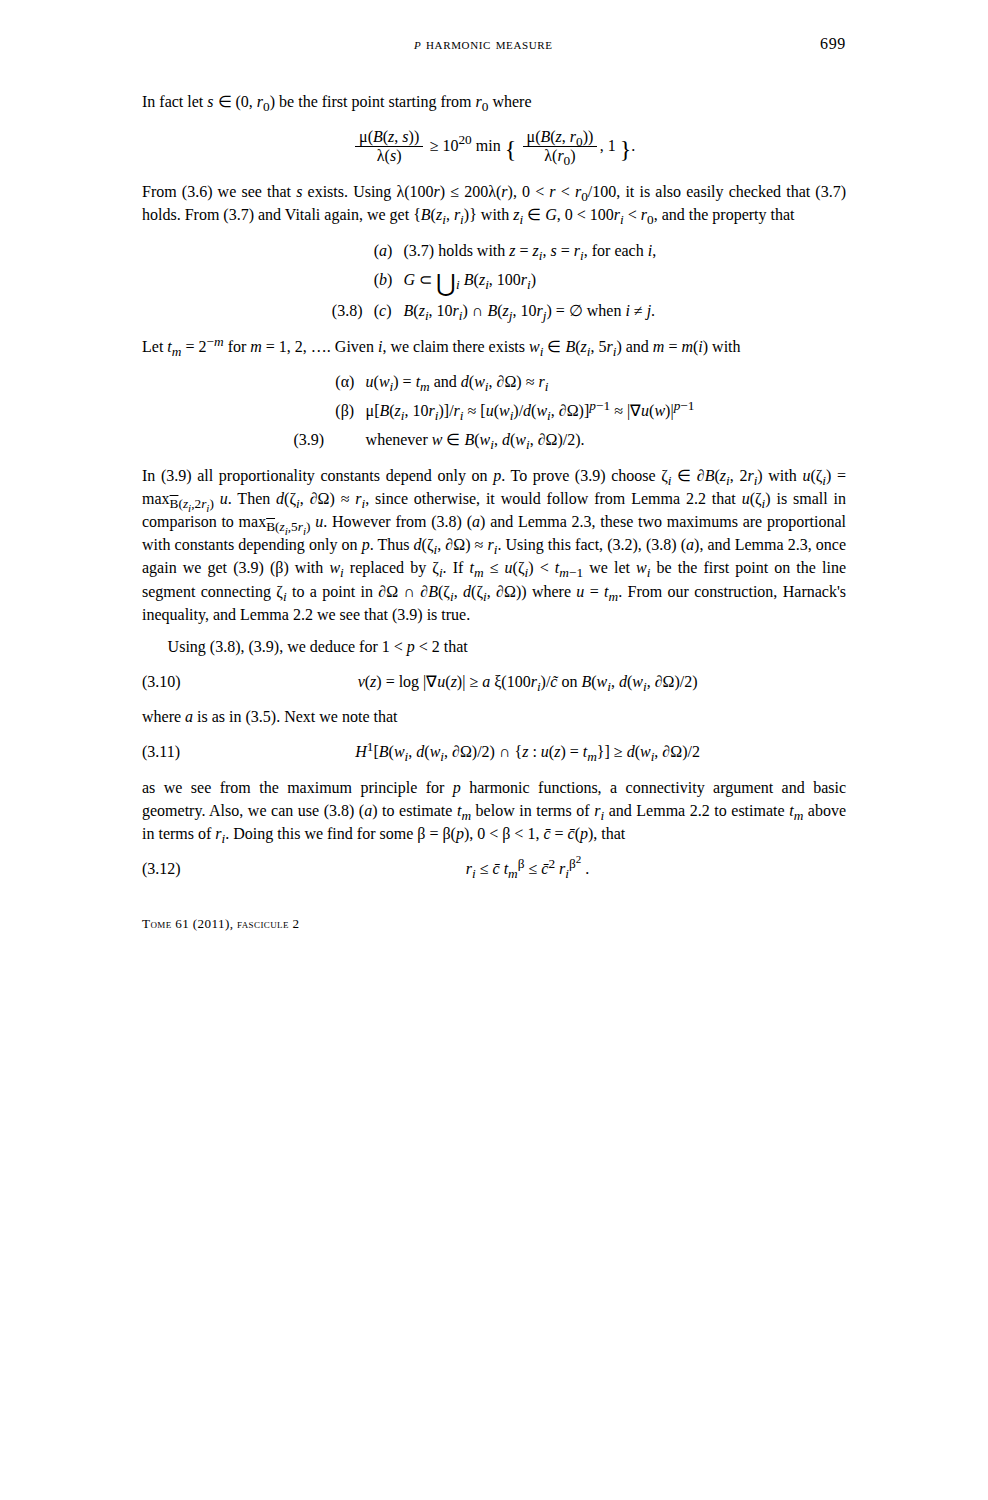p harmonic measure 699
In fact let s ∈ (0, r0) be the first point starting from r0 where
μ(B(z, s)) λ(s) ≥ 1020 min { μ(B(z, r0)) λ(r0), 1 }.
From (3.6) we see that s exists. Using λ(100r) ≤ 200λ(r), 0 < r < r0/100, it is also easily checked that (3.7) holds. From (3.7) and Vitali again, we get {B(zi, ri)} with zi ∈ G, 0 < 100ri < r0, and the property that
| | ( a ) | (3.7) holds with z = z i , s = r i , for each i , |
| | ( b ) | G ⊂ ⋃ i B ( z i , 100 r i ) |
| (3.8) | ( c ) | B ( z i , 10 r i ) ∩ B ( z j , 10 r j ) = ∅ when i ≠ j . |
Let tm = 2−m for m = 1, 2, …. Given i, we claim there exists wi ∈ B(zi, 5ri) and m = m(i) with
| | (α) | u ( w i ) = t m and d ( w i , ∂Ω) ≈ r i |
| | (β) | μ[ B ( z i , 10 r i )]/ r i ≈ [ u ( w i )/ d ( w i , ∂Ω)] p −1 ≈ /∇ u ( w )/ p −1 |
| (3.9) | | whenever w ∈ B ( w i , d ( w i , ∂Ω)/2). |
In (3.9) all proportionality constants depend only on p. To prove (3.9) choose ζi ∈ ∂B(zi, 2ri) with u(ζi) = maxB(zi,2ri) u. Then d(ζi, ∂Ω) ≈ ri, since otherwise, it would follow from Lemma 2.2 that u(ζi) is small in comparison to maxB(zi,5ri) u. However from (3.8) (a) and Lemma 2.3, these two maximums are proportional with constants depending only on p. Thus d(ζi, ∂Ω) ≈ ri. Using this fact, (3.2), (3.8) (a), and Lemma 2.3, once again we get (3.9) (β) with wi replaced by ζi. If tm ≤ u(ζi) < tm−1 we let wi be the first point on the line segment connecting ζi to a point in ∂Ω ∩ ∂B(ζi, d(ζi, ∂Ω)) where u = tm. From our construction, Harnack's inequality, and Lemma 2.2 we see that (3.9) is true.
Using (3.8), (3.9), we deduce for 1 < p < 2 that
(3.10) v(z) = log |∇u(z)| ≥ a ξ(100ri)/c̃ on B(wi, d(wi, ∂Ω)/2)
where a is as in (3.5). Next we note that
(3.11) H1[B(wi, d(wi, ∂Ω)/2) ∩ {z : u(z) = tm}] ≥ d(wi, ∂Ω)/2
as we see from the maximum principle for p harmonic functions, a connectivity argument and basic geometry. Also, we can use (3.8) (a) to estimate tm below in terms of ri and Lemma 2.2 to estimate tm above in terms of ri. Doing this we find for some β = β(p), 0 < β < 1, c̄ = c̄(p), that
(3.12) ri ≤ c̄ tmβ ≤ c̄2 riβ2 .
Tome 61 (2011), fascicule 2